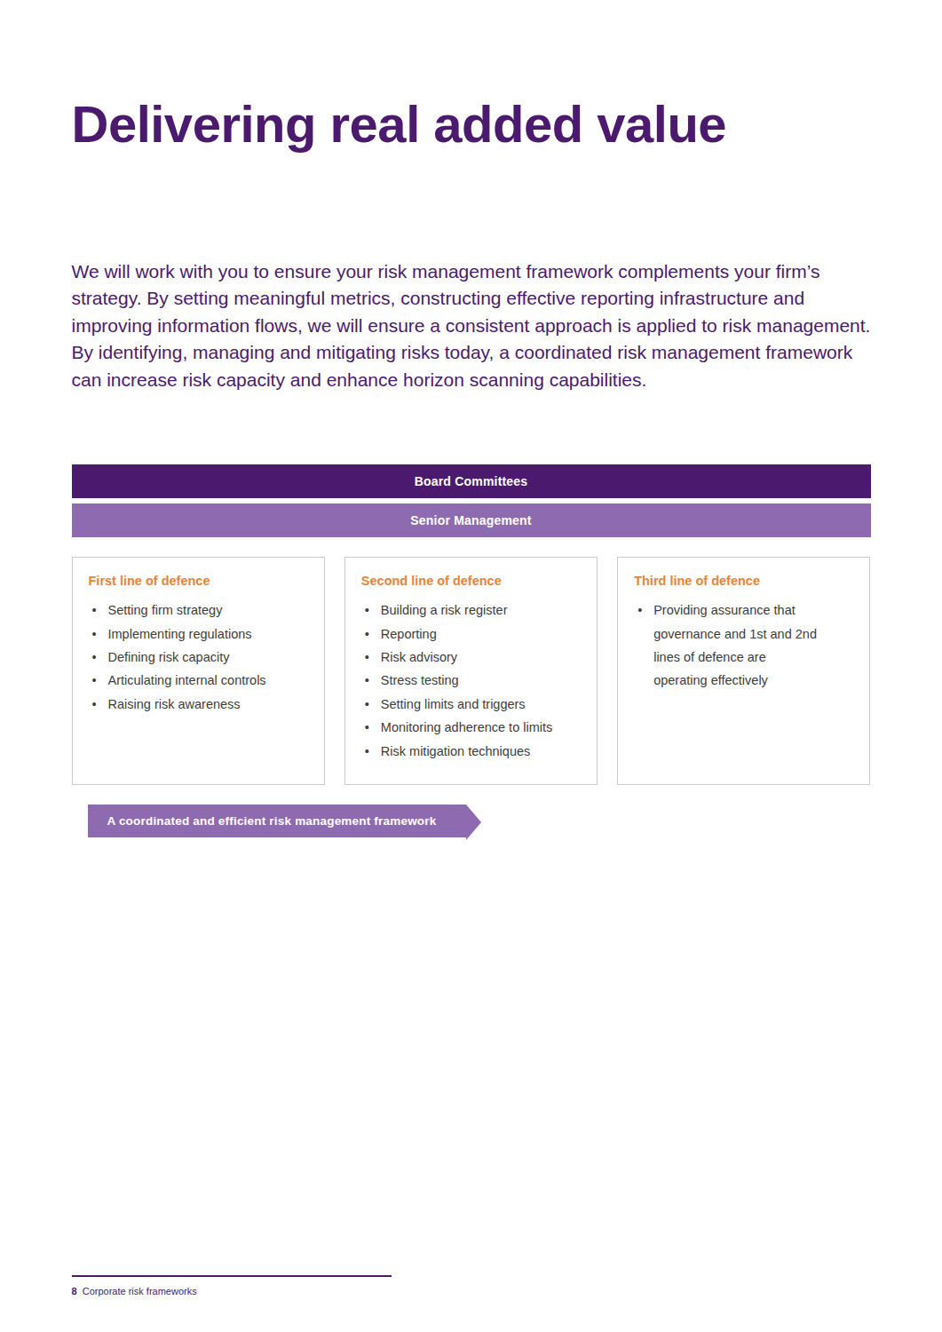Delivering real added value
We will work with you to ensure your risk management framework complements your firm’s strategy. By setting meaningful metrics, constructing effective reporting infrastructure and improving information flows, we will ensure a consistent approach is applied to risk management. By identifying, managing and mitigating risks today, a coordinated risk management framework can increase risk capacity and enhance horizon scanning capabilities.
Board Committees
Senior Management
First line of defence
Setting firm strategy
Implementing regulations
Defining risk capacity
Articulating internal controls
Raising risk awareness
Second line of defence
Building a risk register
Reporting
Risk advisory
Stress testing
Setting limits and triggers
Monitoring adherence to limits
Risk mitigation techniques
Third line of defence
Providing assurance that
governance and 1st and 2nd
lines of defence are
operating effectively
A coordinated and efficient risk management framework
8 Corporate risk frameworks